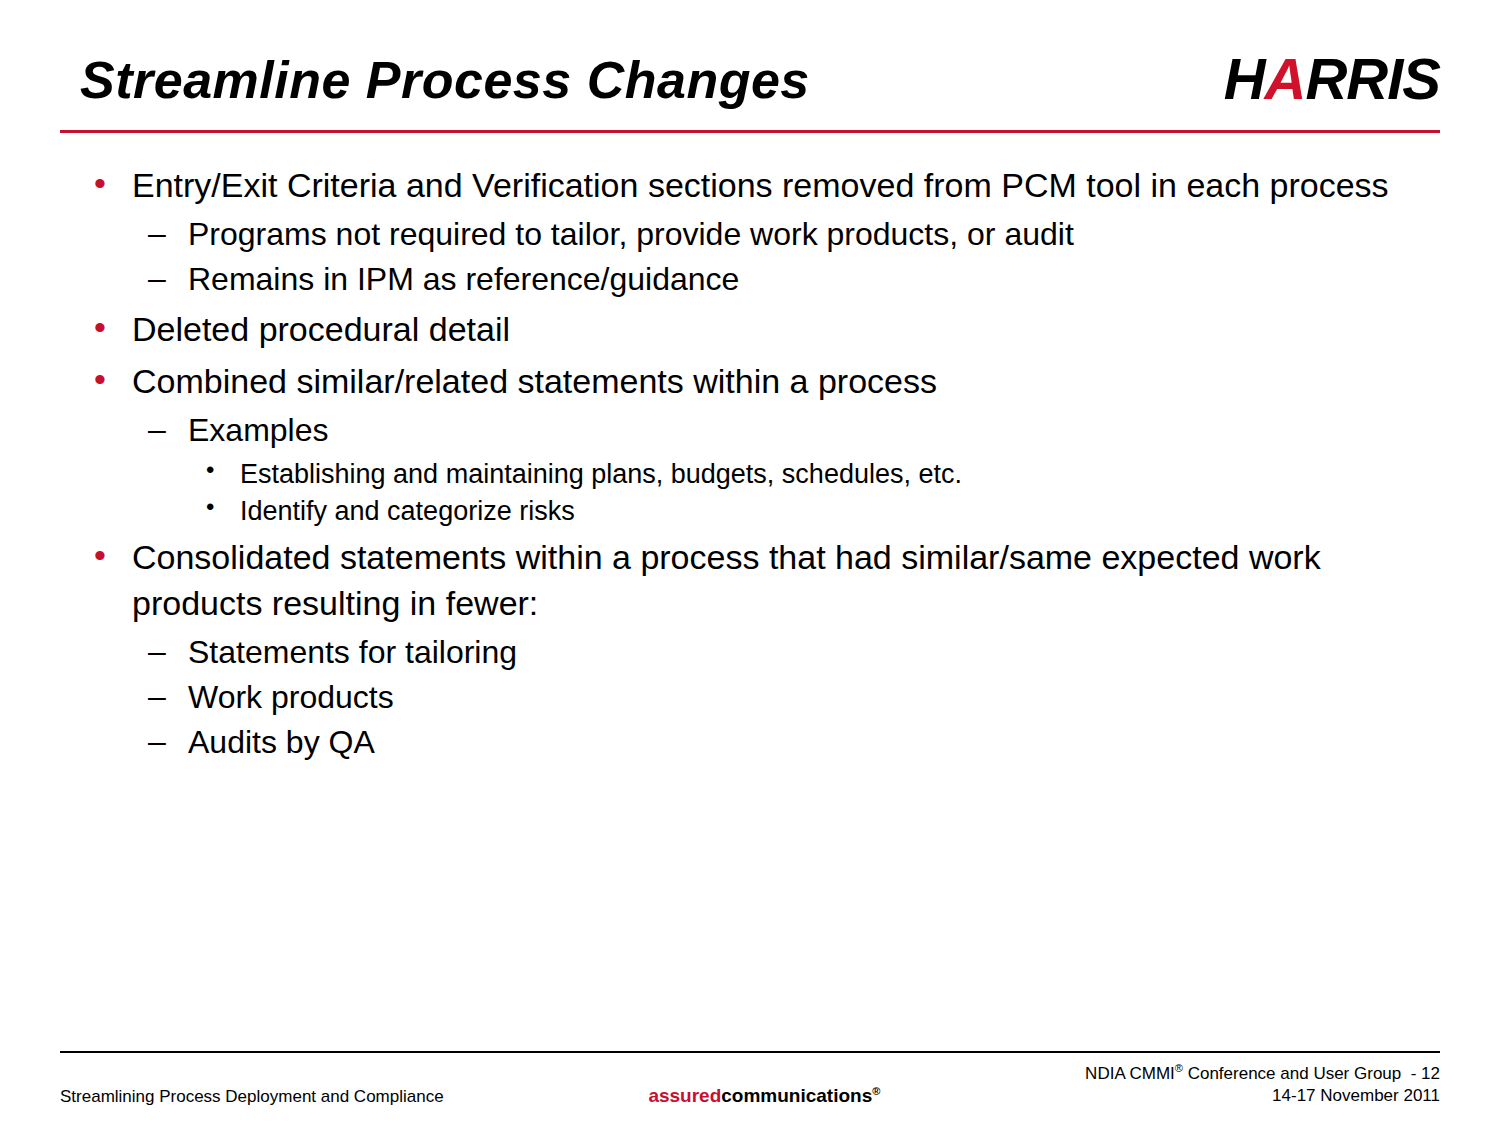Streamline Process Changes
HARRIS
Entry/Exit Criteria and Verification sections removed from PCM tool in each process
Programs not required to tailor, provide work products, or audit
Remains in IPM as reference/guidance
Deleted procedural detail
Combined similar/related statements within a process
Examples
Establishing and maintaining plans, budgets, schedules, etc.
Identify and categorize risks
Consolidated statements within a process that had similar/same expected work products resulting in fewer:
Statements for tailoring
Work products
Audits by QA
Streamlining Process Deployment and Compliance
assuredcommunications®
NDIA CMMI® Conference and User Group - 12
14-17 November 2011